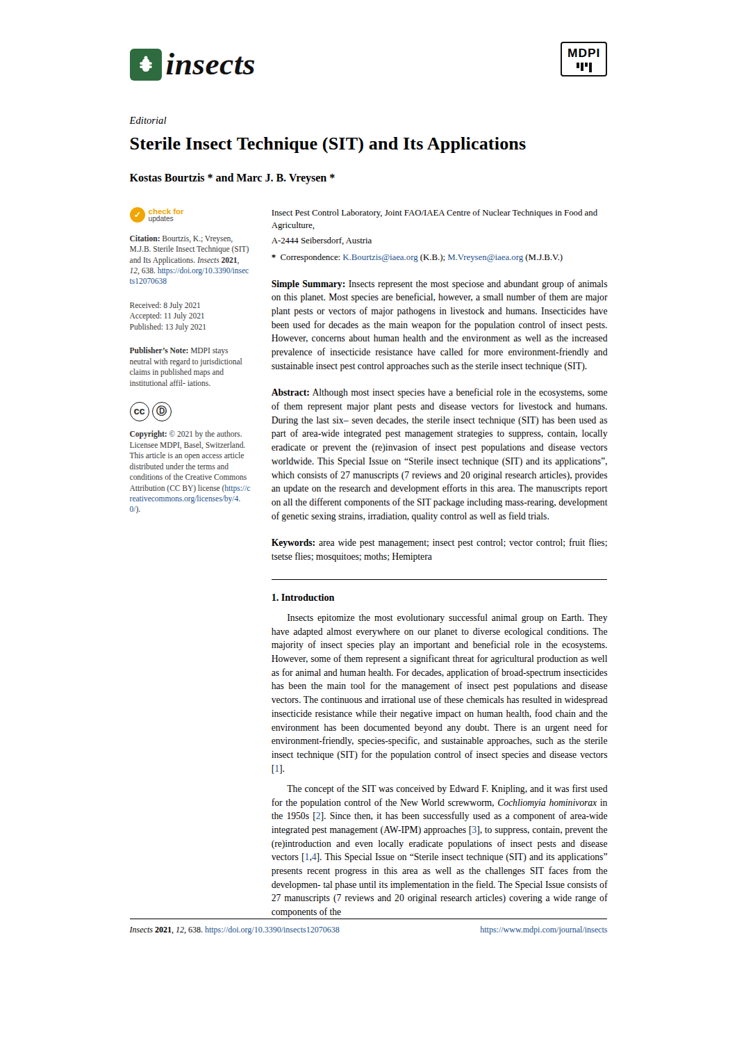insects
MDPI
Editorial
Sterile Insect Technique (SIT) and Its Applications
Kostas Bourtzis * and Marc J. B. Vreysen *
✓
check forupdates
Citation: Bourtzis, K.; Vreysen, M.J.B. Sterile Insect Technique (SIT) and Its Applications. Insects 2021, 12, 638. https://doi.org/10.3390/insects12070638
Received: 8 July 2021
Accepted: 11 July 2021
Published: 13 July 2021
Publisher’s Note: MDPI stays neutral with regard to jurisdictional claims in published maps and institutional affil- iations.
cc
Ⓓ
Copyright: © 2021 by the authors. Licensee MDPI, Basel, Switzerland. This article is an open access article distributed under the terms and conditions of the Creative Commons Attribution (CC BY) license (https://creativecommons.org/licenses/by/4.0/).
Insect Pest Control Laboratory, Joint FAO/IAEA Centre of Nuclear Techniques in Food and Agriculture,
A-2444 Seibersdorf, Austria
* Correspondence: K.Bourtzis@iaea.org (K.B.); M.Vreysen@iaea.org (M.J.B.V.)
Simple Summary: Insects represent the most speciose and abundant group of animals on this planet. Most species are beneficial, however, a small number of them are major plant pests or vectors of major pathogens in livestock and humans. Insecticides have been used for decades as the main weapon for the population control of insect pests. However, concerns about human health and the environment as well as the increased prevalence of insecticide resistance have called for more environment-friendly and sustainable insect pest control approaches such as the sterile insect technique (SIT).
Abstract: Although most insect species have a beneficial role in the ecosystems, some of them represent major plant pests and disease vectors for livestock and humans. During the last six– seven decades, the sterile insect technique (SIT) has been used as part of area-wide integrated pest management strategies to suppress, contain, locally eradicate or prevent the (re)invasion of insect pest populations and disease vectors worldwide. This Special Issue on “Sterile insect technique (SIT) and its applications”, which consists of 27 manuscripts (7 reviews and 20 original research articles), provides an update on the research and development efforts in this area. The manuscripts report on all the different components of the SIT package including mass-rearing, development of genetic sexing strains, irradiation, quality control as well as field trials.
Keywords: area wide pest management; insect pest control; vector control; fruit flies; tsetse flies; mosquitoes; moths; Hemiptera
1. Introduction
Insects epitomize the most evolutionary successful animal group on Earth. They have adapted almost everywhere on our planet to diverse ecological conditions. The majority of insect species play an important and beneficial role in the ecosystems. However, some of them represent a significant threat for agricultural production as well as for animal and human health. For decades, application of broad-spectrum insecticides has been the main tool for the management of insect pest populations and disease vectors. The continuous and irrational use of these chemicals has resulted in widespread insecticide resistance while their negative impact on human health, food chain and the environment has been documented beyond any doubt. There is an urgent need for environment-friendly, species-specific, and sustainable approaches, such as the sterile insect technique (SIT) for the population control of insect species and disease vectors [1].
The concept of the SIT was conceived by Edward F. Knipling, and it was first used for the population control of the New World screwworm, Cochliomyia hominivorax in the 1950s [2]. Since then, it has been successfully used as a component of area-wide integrated pest management (AW-IPM) approaches [3], to suppress, contain, prevent the (re)introduction and even locally eradicate populations of insect pests and disease vectors [1,4]. This Special Issue on “Sterile insect technique (SIT) and its applications” presents recent progress in this area as well as the challenges SIT faces from the developmen- tal phase until its implementation in the field. The Special Issue consists of 27 manuscripts (7 reviews and 20 original research articles) covering a wide range of components of the
Insects 2021, 12, 638. https://doi.org/10.3390/insects12070638
https://www.mdpi.com/journal/insects